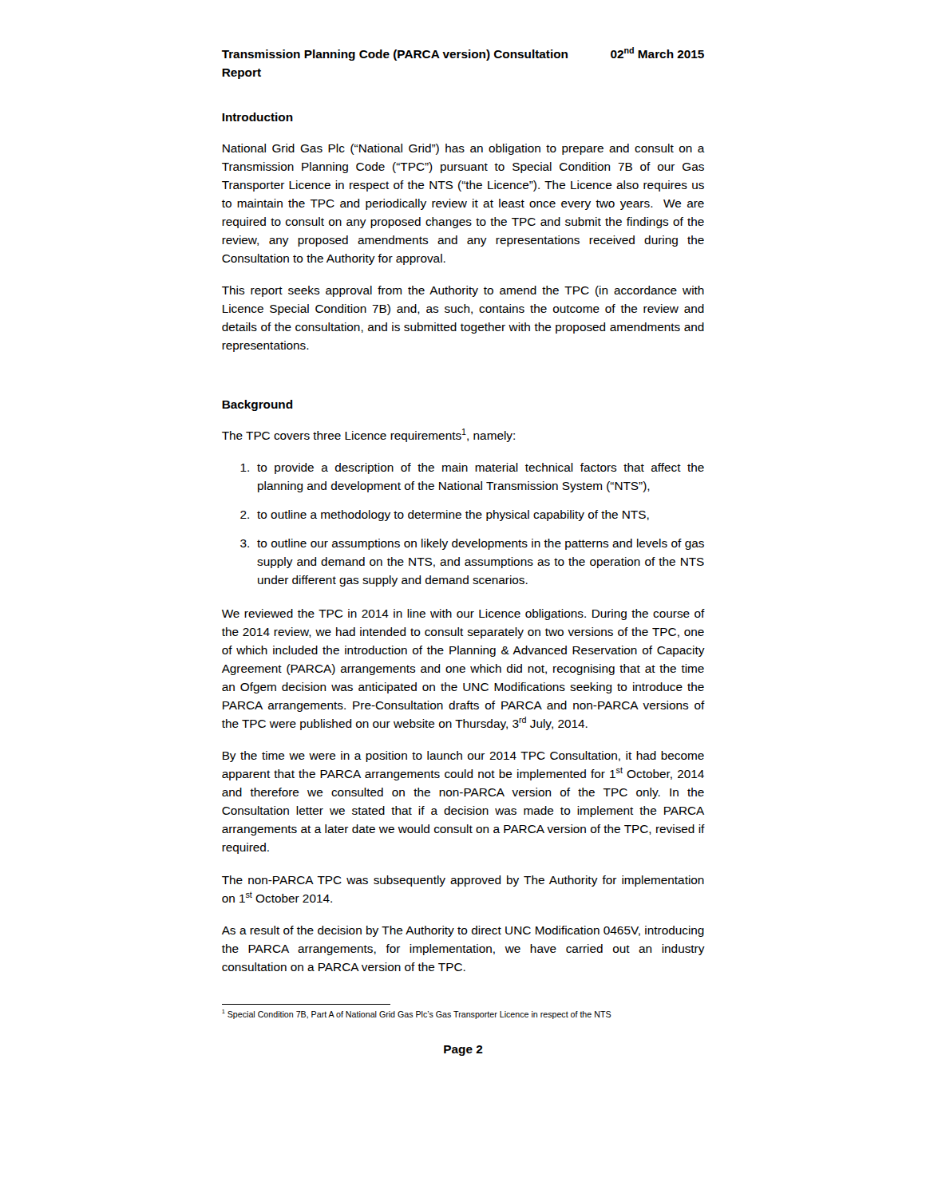Transmission Planning Code (PARCA version) Consultation Report 02nd March 2015
Introduction
National Grid Gas Plc (“National Grid”) has an obligation to prepare and consult on a Transmission Planning Code (“TPC”) pursuant to Special Condition 7B of our Gas Transporter Licence in respect of the NTS (“the Licence”). The Licence also requires us to maintain the TPC and periodically review it at least once every two years. We are required to consult on any proposed changes to the TPC and submit the findings of the review, any proposed amendments and any representations received during the Consultation to the Authority for approval.
This report seeks approval from the Authority to amend the TPC (in accordance with Licence Special Condition 7B) and, as such, contains the outcome of the review and details of the consultation, and is submitted together with the proposed amendments and representations.
Background
The TPC covers three Licence requirements1, namely:
to provide a description of the main material technical factors that affect the planning and development of the National Transmission System (“NTS”),
to outline a methodology to determine the physical capability of the NTS,
to outline our assumptions on likely developments in the patterns and levels of gas supply and demand on the NTS, and assumptions as to the operation of the NTS under different gas supply and demand scenarios.
We reviewed the TPC in 2014 in line with our Licence obligations. During the course of the 2014 review, we had intended to consult separately on two versions of the TPC, one of which included the introduction of the Planning & Advanced Reservation of Capacity Agreement (PARCA) arrangements and one which did not, recognising that at the time an Ofgem decision was anticipated on the UNC Modifications seeking to introduce the PARCA arrangements. Pre-Consultation drafts of PARCA and non-PARCA versions of the TPC were published on our website on Thursday, 3rd July, 2014.
By the time we were in a position to launch our 2014 TPC Consultation, it had become apparent that the PARCA arrangements could not be implemented for 1st October, 2014 and therefore we consulted on the non-PARCA version of the TPC only. In the Consultation letter we stated that if a decision was made to implement the PARCA arrangements at a later date we would consult on a PARCA version of the TPC, revised if required.
The non-PARCA TPC was subsequently approved by The Authority for implementation on 1st October 2014.
As a result of the decision by The Authority to direct UNC Modification 0465V, introducing the PARCA arrangements, for implementation, we have carried out an industry consultation on a PARCA version of the TPC.
1 Special Condition 7B, Part A of National Grid Gas Plc’s Gas Transporter Licence in respect of the NTS
Page 2